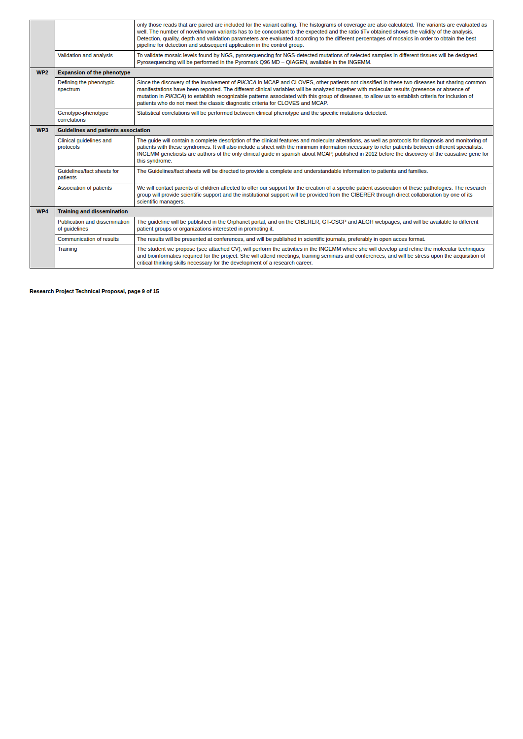| | | only those reads that are paired are included for the variant calling. The histograms of coverage are also calculated. The variants are evaluated as well. The number of novel/known variants has to be concordant to the expected and the ratio tiTv obtained shows the validity of the analysis. Detection, quality, depth and validation parameters are evaluated according to the different percentages of mosaics in order to obtain the best pipeline for detection and subsequent application in the control group. |
| Validation and analysis | To validate mosaic levels found by NGS, pyrosequencing for NGS-detected mutations of selected samples in different tissues will be designed. Pyrosequencing will be performed in the Pyromark Q96 MD – QIAGEN, available in the INGEMM. |
| WP2 | Expansion of the phenotype |
| Defining the phenotypic spectrum | Since the discovery of the involvement of PIK3CA in MCAP and CLOVES, other patients not classified in these two diseases but sharing common manifestations have been reported. The different clinical variables will be analyzed together with molecular results (presence or absence of mutation in PIK3CA ) to establish recognizable patterns associated with this group of diseases, to allow us to establish criteria for inclusion of patients who do not meet the classic diagnostic criteria for CLOVES and MCAP. |
| Genotype-phenotype correlations | Statistical correlations will be performed between clinical phenotype and the specific mutations detected. |
| WP3 | Guidelines and patients association |
| Clinical guidelines and protocols | The guide will contain a complete description of the clinical features and molecular alterations, as well as protocols for diagnosis and monitoring of patients with these syndromes. It will also include a sheet with the minimum information necessary to refer patients between different specialists. INGEMM geneticists are authors of the only clinical guide in spanish about MCAP, published in 2012 before the discovery of the causative gene for this syndrome. |
| Guidelines/fact sheets for patients | The Guidelines/fact sheets will be directed to provide a complete and understandable information to patients and families. |
| Association of patients | We will contact parents of children affected to offer our support for the creation of a specific patient association of these pathologies. The research group will provide scientific support and the institutional support will be provided from the CIBERER through direct collaboration by one of its scientific managers. |
| WP4 | Training and dissemination |
| Publication and dissemination of guidelines | The guideline will be published in the Orphanet portal, and on the CIBERER, GT-CSGP and AEGH webpages, and will be available to different patient groups or organizations interested in promoting it. |
| Communication of results | The results will be presented at conferences, and will be published in scientific journals, preferably in open acces format. |
| Training | The student we propose (see attached CV), will perform the activities in the INGEMM where she will develop and refine the molecular techniques and bioinformatics required for the project. She will attend meetings, training seminars and conferences, and will be stress upon the acquisition of critical thinking skills necessary for the development of a research career. |
Research Project Technical Proposal, page 9 of 15